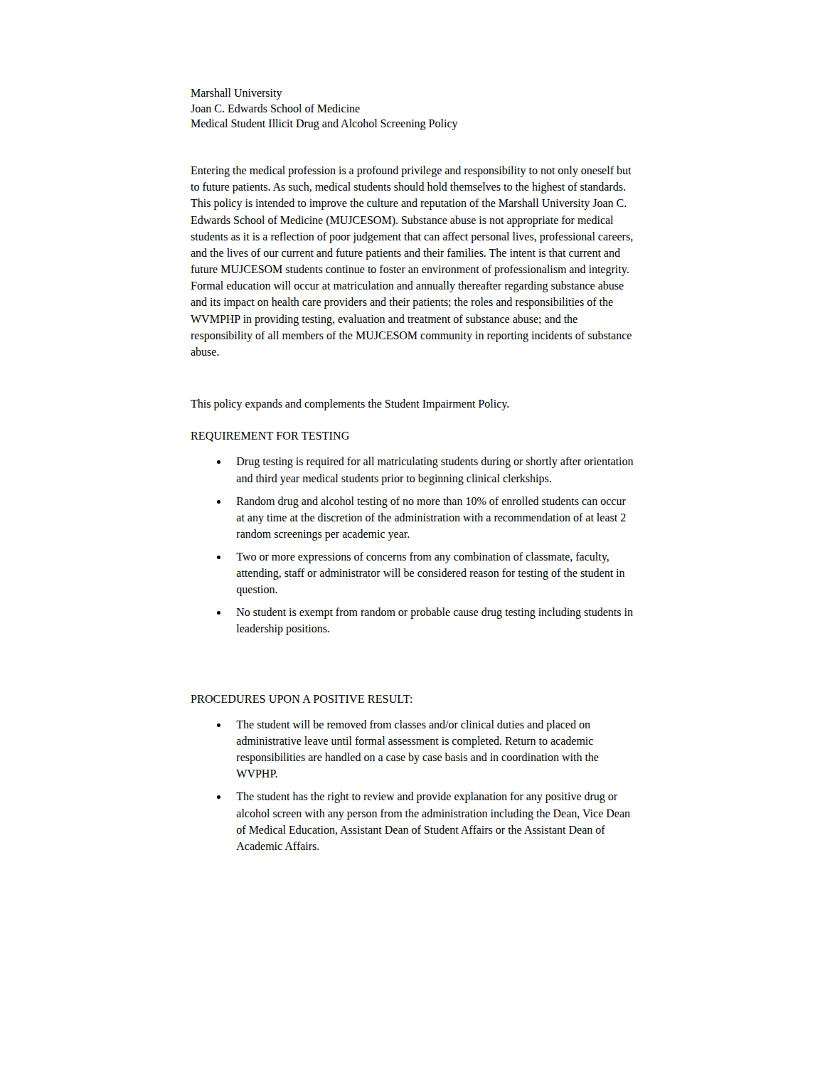Marshall University
Joan C. Edwards School of Medicine
Medical Student Illicit Drug and Alcohol Screening Policy
Entering the medical profession is a profound privilege and responsibility to not only oneself but to future patients. As such, medical students should hold themselves to the highest of standards. This policy is intended to improve the culture and reputation of the Marshall University Joan C. Edwards School of Medicine (MUJCESOM). Substance abuse is not appropriate for medical students as it is a reflection of poor judgement that can affect personal lives, professional careers, and the lives of our current and future patients and their families. The intent is that current and future MUJCESOM students continue to foster an environment of professionalism and integrity. Formal education will occur at matriculation and annually thereafter regarding substance abuse and its impact on health care providers and their patients; the roles and responsibilities of the WVMPHP in providing testing, evaluation and treatment of substance abuse; and the responsibility of all members of the MUJCESOM community in reporting incidents of substance abuse.
This policy expands and complements the Student Impairment Policy.
REQUIREMENT FOR TESTING
Drug testing is required for all matriculating students during or shortly after orientation and third year medical students prior to beginning clinical clerkships.
Random drug and alcohol testing of no more than 10% of enrolled students can occur at any time at the discretion of the administration with a recommendation of at least 2 random screenings per academic year.
Two or more expressions of concerns from any combination of classmate, faculty, attending, staff or administrator will be considered reason for testing of the student in question.
No student is exempt from random or probable cause drug testing including students in leadership positions.
PROCEDURES UPON A POSITIVE RESULT:
The student will be removed from classes and/or clinical duties and placed on administrative leave until formal assessment is completed. Return to academic responsibilities are handled on a case by case basis and in coordination with the WVPHP.
The student has the right to review and provide explanation for any positive drug or alcohol screen with any person from the administration including the Dean, Vice Dean of Medical Education, Assistant Dean of Student Affairs or the Assistant Dean of Academic Affairs.